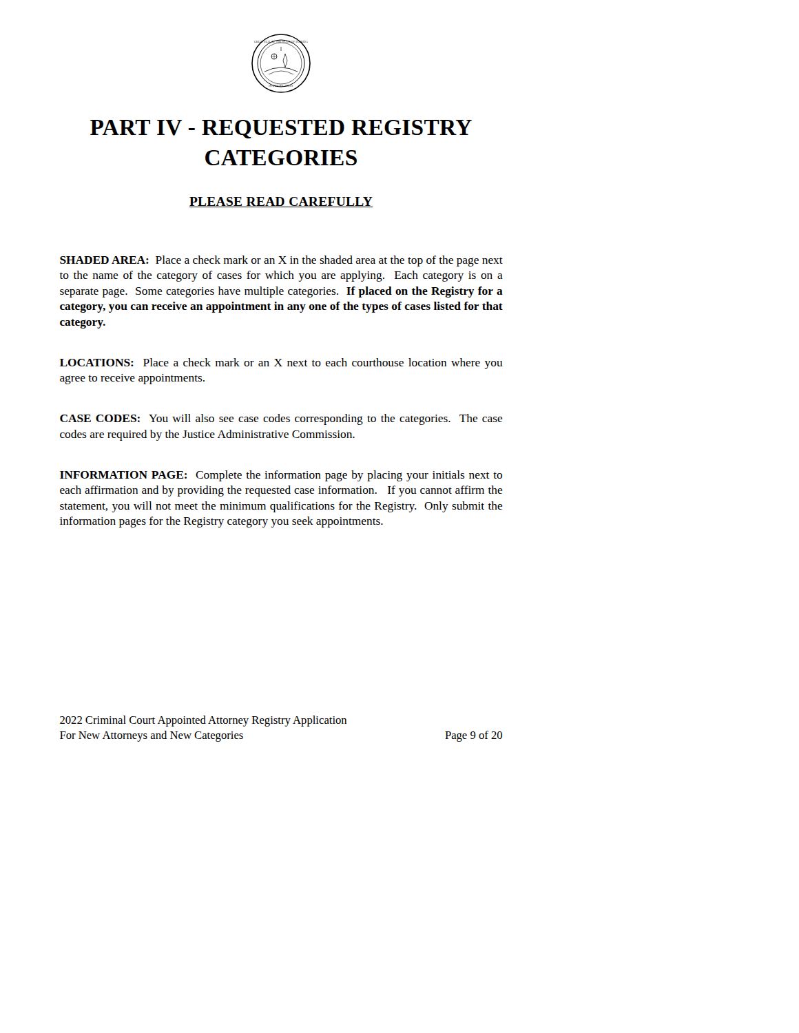GREAT SEAL OF THE STATE OF FLORIDA IN GOD WE TRUST
PART IV - REQUESTED REGISTRY CATEGORIES
PLEASE READ CAREFULLY
SHADED AREA: Place a check mark or an X in the shaded area at the top of the page next to the name of the category of cases for which you are applying. Each category is on a separate page. Some categories have multiple categories. If placed on the Registry for a category, you can receive an appointment in any one of the types of cases listed for that category.
LOCATIONS: Place a check mark or an X next to each courthouse location where you agree to receive appointments.
CASE CODES: You will also see case codes corresponding to the categories. The case codes are required by the Justice Administrative Commission.
INFORMATION PAGE: Complete the information page by placing your initials next to each affirmation and by providing the requested case information. If you cannot affirm the statement, you will not meet the minimum qualifications for the Registry. Only submit the information pages for the Registry category you seek appointments.
2022 Criminal Court Appointed Attorney Registry Application
For New Attorneys and New Categories Page 9 of 20